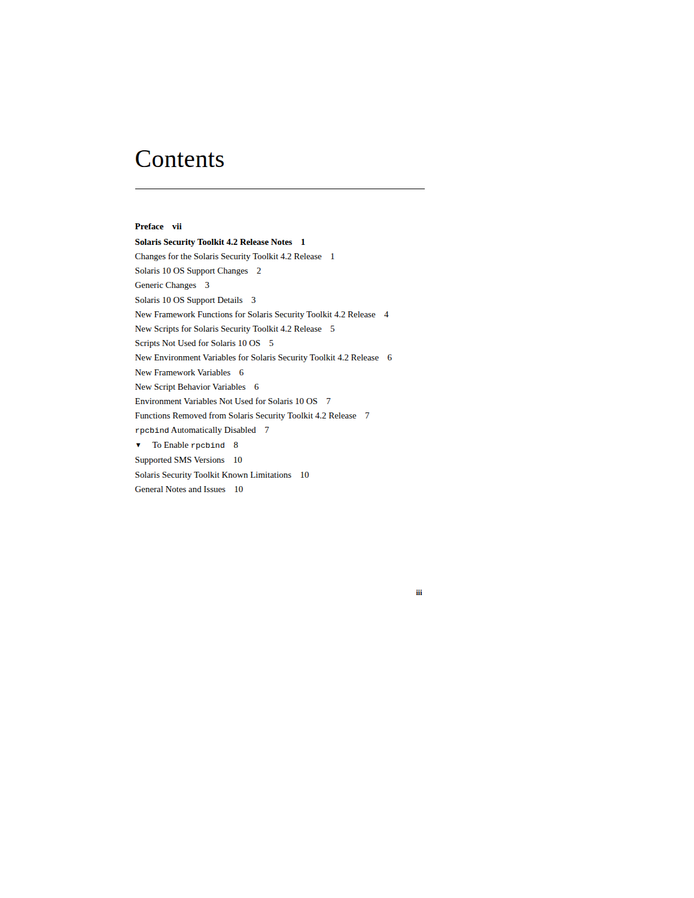Contents
Preface vii
Solaris Security Toolkit 4.2 Release Notes 1
Changes for the Solaris Security Toolkit 4.2 Release 1
Solaris 10 OS Support Changes 2
Generic Changes 3
Solaris 10 OS Support Details 3
New Framework Functions for Solaris Security Toolkit 4.2 Release 4
New Scripts for Solaris Security Toolkit 4.2 Release 5
Scripts Not Used for Solaris 10 OS 5
New Environment Variables for Solaris Security Toolkit 4.2 Release 6
New Framework Variables 6
New Script Behavior Variables 6
Environment Variables Not Used for Solaris 10 OS 7
Functions Removed from Solaris Security Toolkit 4.2 Release 7
rpcbind Automatically Disabled 7
▼To Enable rpcbind 8
Supported SMS Versions 10
Solaris Security Toolkit Known Limitations 10
General Notes and Issues 10
iii